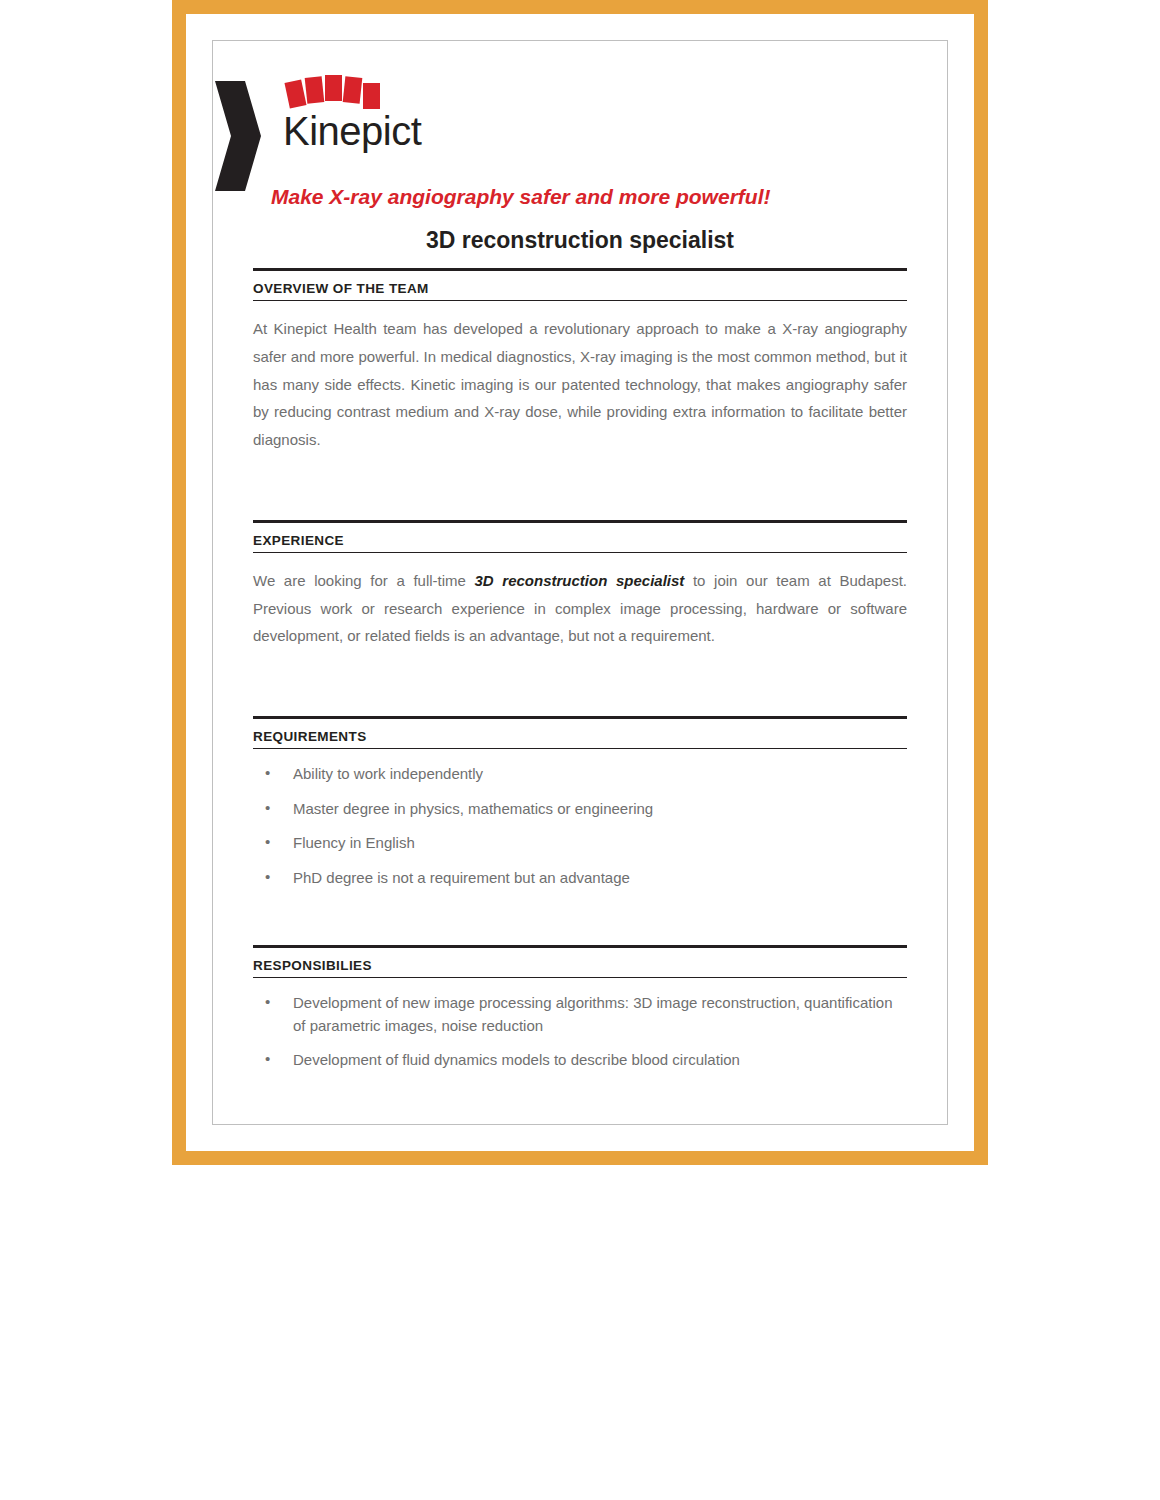Kinepict
Make X-ray angiography safer and more powerful!
3D reconstruction specialist
OVERVIEW OF THE TEAM
At Kinepict Health team has developed a revolutionary approach to make a X-ray angiography safer and more powerful. In medical diagnostics, X-ray imaging is the most common method, but it has many side effects. Kinetic imaging is our patented technology, that makes angiography safer by reducing contrast medium and X-ray dose, while providing extra information to facilitate better diagnosis.
EXPERIENCE
We are looking for a full-time 3D reconstruction specialist to join our team at Budapest. Previous work or research experience in complex image processing, hardware or software development, or related fields is an advantage, but not a requirement.
REQUIREMENTS
Ability to work independently
Master degree in physics, mathematics or engineering
Fluency in English
PhD degree is not a requirement but an advantage
RESPONSIBILIES
Development of new image processing algorithms: 3D image reconstruction, quantification of parametric images, noise reduction
Development of fluid dynamics models to describe blood circulation